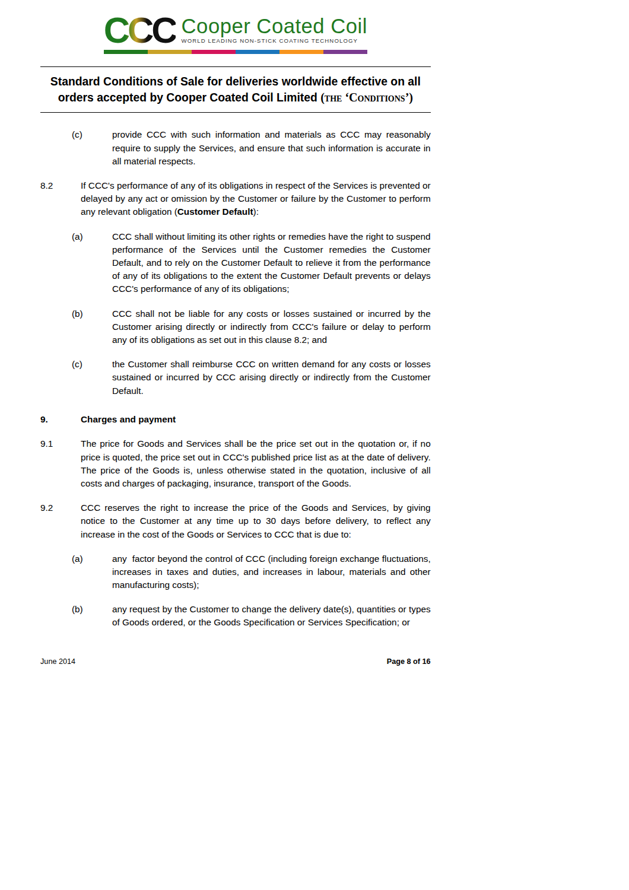CCC
Cooper Coated Coil
World Leading Non-Stick Coating Technology
Standard Conditions of Sale for deliveries worldwide effective on all
orders accepted by Cooper Coated Coil Limited (the ‘Conditions’)
(c)
provide CCC with such information and materials as CCC may reasonably require to supply the Services, and ensure that such information is accurate in all material respects.
8.2
If CCC's performance of any of its obligations in respect of the Services is prevented or delayed by any act or omission by the Customer or failure by the Customer to perform any relevant obligation (Customer Default):
(a)
CCC shall without limiting its other rights or remedies have the right to suspend performance of the Services until the Customer remedies the Customer Default, and to rely on the Customer Default to relieve it from the performance of any of its obligations to the extent the Customer Default prevents or delays CCC's performance of any of its obligations;
(b)
CCC shall not be liable for any costs or losses sustained or incurred by the Customer arising directly or indirectly from CCC's failure or delay to perform any of its obligations as set out in this clause 8.2; and
(c)
the Customer shall reimburse CCC on written demand for any costs or losses sustained or incurred by CCC arising directly or indirectly from the Customer Default.
9. Charges and payment
9.1
The price for Goods and Services shall be the price set out in the quotation or, if no price is quoted, the price set out in CCC's published price list as at the date of delivery. The price of the Goods is, unless otherwise stated in the quotation, inclusive of all costs and charges of packaging, insurance, transport of the Goods.
9.2
CCC reserves the right to increase the price of the Goods and Services, by giving notice to the Customer at any time up to 30 days before delivery, to reflect any increase in the cost of the Goods or Services to CCC that is due to:
(a)
any factor beyond the control of CCC (including foreign exchange fluctuations, increases in taxes and duties, and increases in labour, materials and other manufacturing costs);
(b)
any request by the Customer to change the delivery date(s), quantities or types of Goods ordered, or the Goods Specification or Services Specification; or
June 2014
Page 8 of 16